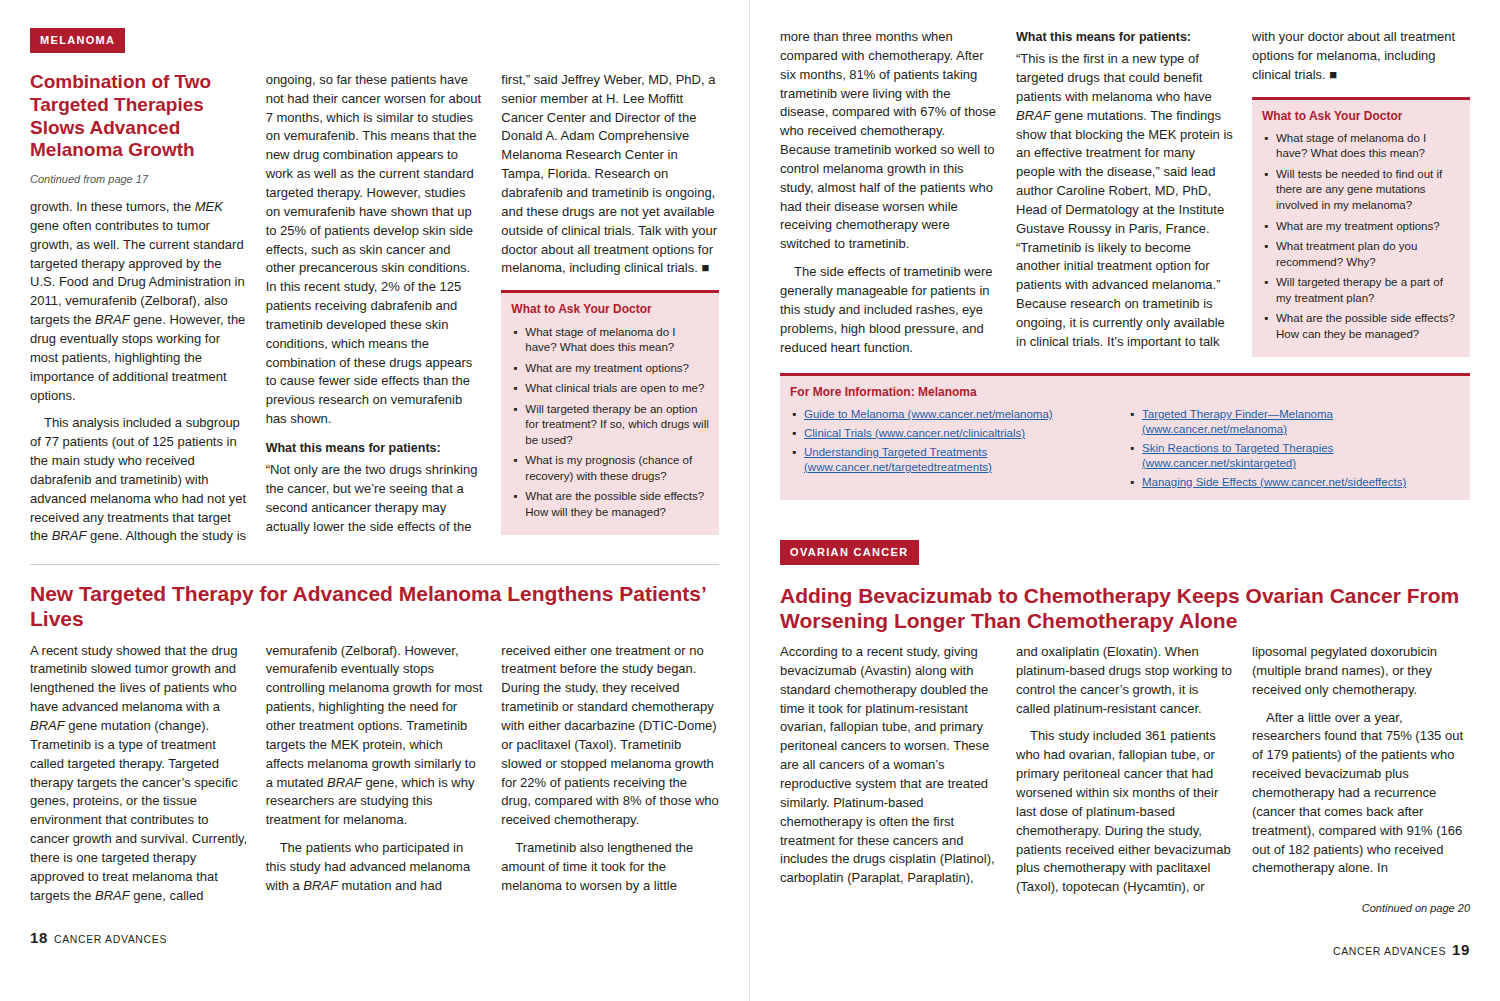Melanoma
Combination of Two Targeted Therapies Slows Advanced Melanoma Growth
Continued from page 17
growth. In these tumors, the MEK gene often contributes to tumor growth, as well. The current standard targeted therapy approved by the U.S. Food and Drug Administration in 2011, vemurafenib (Zelboraf), also targets the BRAF gene. However, the drug eventually stops working for most patients, highlighting the importance of additional treatment options.
This analysis included a subgroup of 77 patients (out of 125 patients in the main study who received dabrafenib and trametinib) with advanced melanoma who had not yet received any treatments that target the BRAF gene. Although the study is ongoing, so far these patients have not had their cancer worsen for about 7 months, which is similar to studies on vemurafenib. This means that the new drug combination appears to work as well as the current standard targeted therapy. However, studies on vemurafenib have shown that up to 25% of patients develop skin side effects, such as skin cancer and other precancerous skin conditions. In this recent study, 2% of the 125 patients receiving dabrafenib and trametinib developed these skin conditions, which means the combination of these drugs appears to cause fewer side effects than the previous research on vemurafenib has shown.
What this means for patients:
“Not only are the two drugs shrinking the cancer, but we’re seeing that a second anticancer therapy may actually lower the side effects of the first,” said Jeffrey Weber, MD, PhD, a senior member at H. Lee Moffitt Cancer Center and Director of the Donald A. Adam Comprehensive Melanoma Research Center in Tampa, Florida. Research on dabrafenib and trametinib is ongoing, and these drugs are not yet available outside of clinical trials. Talk with your doctor about all treatment options for melanoma, including clinical trials. ■
What to Ask Your Doctor
What stage of melanoma do I have? What does this mean?
What are my treatment options?
What clinical trials are open to me?
Will targeted therapy be an option for treatment? If so, which drugs will be used?
What is my prognosis (chance of recovery) with these drugs?
What are the possible side effects? How will they be managed?
New Targeted Therapy for Advanced Melanoma Lengthens Patients’ Lives
A recent study showed that the drug trametinib slowed tumor growth and lengthened the lives of patients who have advanced melanoma with a BRAF gene mutation (change). Trametinib is a type of treatment called targeted therapy. Targeted therapy targets the cancer’s specific genes, proteins, or the tissue environment that contributes to cancer growth and survival. Currently, there is one targeted therapy approved to treat melanoma that targets the BRAF gene, called vemurafenib (Zelboraf). However, vemurafenib eventually stops controlling melanoma growth for most patients, highlighting the need for other treatment options. Trametinib targets the MEK protein, which affects melanoma growth similarly to a mutated BRAF gene, which is why researchers are studying this treatment for melanoma.
The patients who participated in this study had advanced melanoma with a BRAF mutation and had received either one treatment or no treatment before the study began. During the study, they received trametinib or standard chemotherapy with either dacarbazine (DTIC-Dome) or paclitaxel (Taxol). Trametinib slowed or stopped melanoma growth for 22% of patients receiving the drug, compared with 8% of those who received chemotherapy.
Trametinib also lengthened the amount of time it took for the melanoma to worsen by a little
18 CANCER ADVANCES
more than three months when compared with chemotherapy. After six months, 81% of patients taking trametinib were living with the disease, compared with 67% of those who received chemotherapy. Because trametinib worked so well to control melanoma growth in this study, almost half of the patients who had their disease worsen while receiving chemotherapy were switched to trametinib.
The side effects of trametinib were generally manageable for patients in this study and included rashes, eye problems, high blood pressure, and reduced heart function.
What this means for patients:
“This is the first in a new type of targeted drugs that could benefit patients with melanoma who have BRAF gene mutations. The findings show that blocking the MEK protein is an effective treatment for many people with the disease,” said lead author Caroline Robert, MD, PhD, Head of Dermatology at the Institute Gustave Roussy in Paris, France. “Trametinib is likely to become another initial treatment option for patients with advanced melanoma.” Because research on trametinib is ongoing, it is currently only available in clinical trials. It’s important to talk with your doctor about all treatment options for melanoma, including clinical trials. ■
What to Ask Your Doctor
What stage of melanoma do I have? What does this mean?
Will tests be needed to find out if there are any gene mutations involved in my melanoma?
What are my treatment options?
What treatment plan do you recommend? Why?
Will targeted therapy be a part of my treatment plan?
What are the possible side effects? How can they be managed?
For More Information: Melanoma
Guide to Melanoma (www.cancer.net/melanoma)
Clinical Trials (www.cancer.net/clinicaltrials)
Understanding Targeted Treatments (www.cancer.net/targetedtreatments)
Targeted Therapy Finder—Melanoma (www.cancer.net/melanoma)
Skin Reactions to Targeted Therapies (www.cancer.net/skintargeted)
Managing Side Effects (www.cancer.net/sideeffects)
Ovarian Cancer
Adding Bevacizumab to Chemotherapy Keeps Ovarian Cancer From Worsening Longer Than Chemotherapy Alone
According to a recent study, giving bevacizumab (Avastin) along with standard chemotherapy doubled the time it took for platinum-resistant ovarian, fallopian tube, and primary peritoneal cancers to worsen. These are all cancers of a woman’s reproductive system that are treated similarly. Platinum-based chemotherapy is often the first treatment for these cancers and includes the drugs cisplatin (Platinol), carboplatin (Paraplat, Paraplatin), and oxaliplatin (Eloxatin). When platinum-based drugs stop working to control the cancer’s growth, it is called platinum-resistant cancer.
This study included 361 patients who had ovarian, fallopian tube, or primary peritoneal cancer that had worsened within six months of their last dose of platinum-based chemotherapy. During the study, patients received either bevacizumab plus chemotherapy with paclitaxel (Taxol), topotecan (Hycamtin), or liposomal pegylated doxorubicin (multiple brand names), or they received only chemotherapy.
After a little over a year, researchers found that 75% (135 out of 179 patients) of the patients who received bevacizumab plus chemotherapy had a recurrence (cancer that comes back after treatment), compared with 91% (166 out of 182 patients) who received chemotherapy alone. In
Continued on page 20
CANCER ADVANCES 19